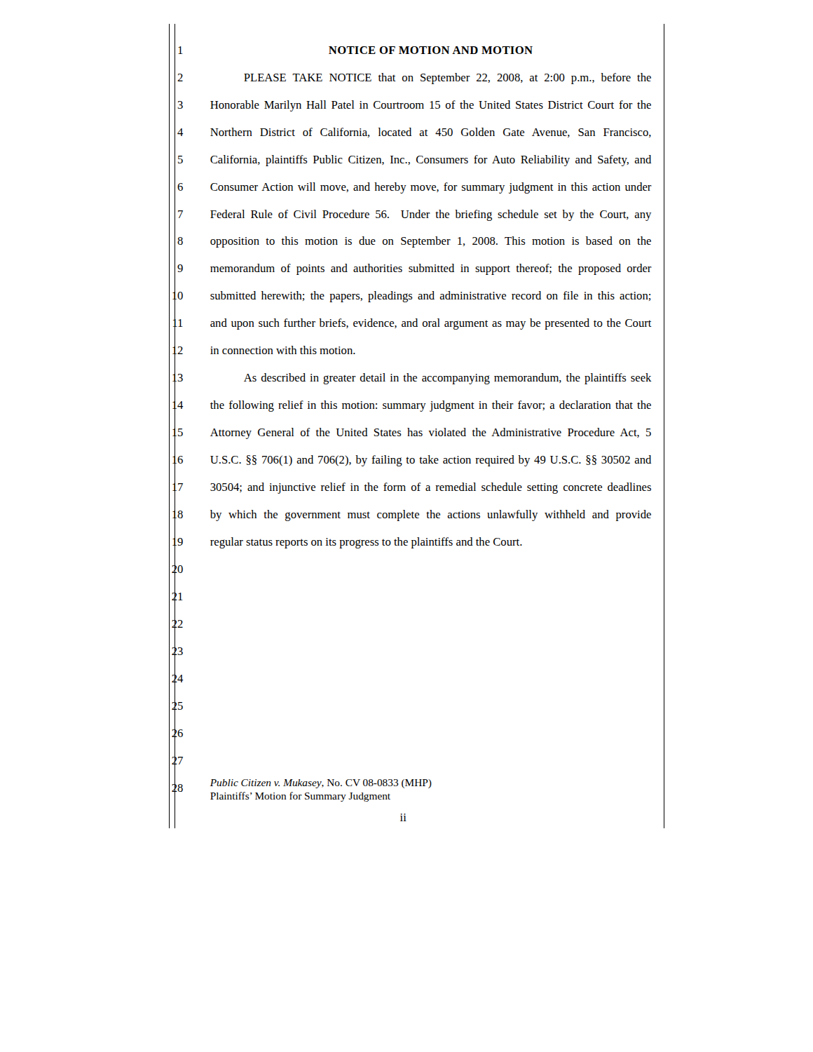| 1 | NOTICE OF MOTION AND MOTION |
| 2 | PLEASE TAKE NOTICE that on September 22, 2008, at 2:00 p.m., before the |
| 3 | Honorable Marilyn Hall Patel in Courtroom 15 of the United States District Court for the |
| 4 | Northern District of California, located at 450 Golden Gate Avenue, San Francisco, |
| 5 | California, plaintiffs Public Citizen, Inc., Consumers for Auto Reliability and Safety, and |
| 6 | Consumer Action will move, and hereby move, for summary judgment in this action under |
| 7 | Federal Rule of Civil Procedure 56. Under the briefing schedule set by the Court, any |
| 8 | opposition to this motion is due on September 1, 2008. This motion is based on the |
| 9 | memorandum of points and authorities submitted in support thereof; the proposed order |
| 10 | submitted herewith; the papers, pleadings and administrative record on file in this action; |
| 11 | and upon such further briefs, evidence, and oral argument as may be presented to the Court |
| 12 | in connection with this motion. |
| 13 | As described in greater detail in the accompanying memorandum, the plaintiffs seek |
| 14 | the following relief in this motion: summary judgment in their favor; a declaration that the |
| 15 | Attorney General of the United States has violated the Administrative Procedure Act, 5 |
| 16 | U.S.C. §§ 706(1) and 706(2), by failing to take action required by 49 U.S.C. §§ 30502 and |
| 17 | 30504; and injunctive relief in the form of a remedial schedule setting concrete deadlines |
| 18 | by which the government must complete the actions unlawfully withheld and provide |
| 19 | regular status reports on its progress to the plaintiffs and the Court. |
| 20 | |
| 21 | |
| 22 | |
| 23 | |
| 24 | |
| 25 | |
| 26 | |
| 27 | |
| 28 | Public Citizen v. Mukasey , No. CV 08-0833 (MHP) Plaintiffs’ Motion for Summary Judgment |
ii